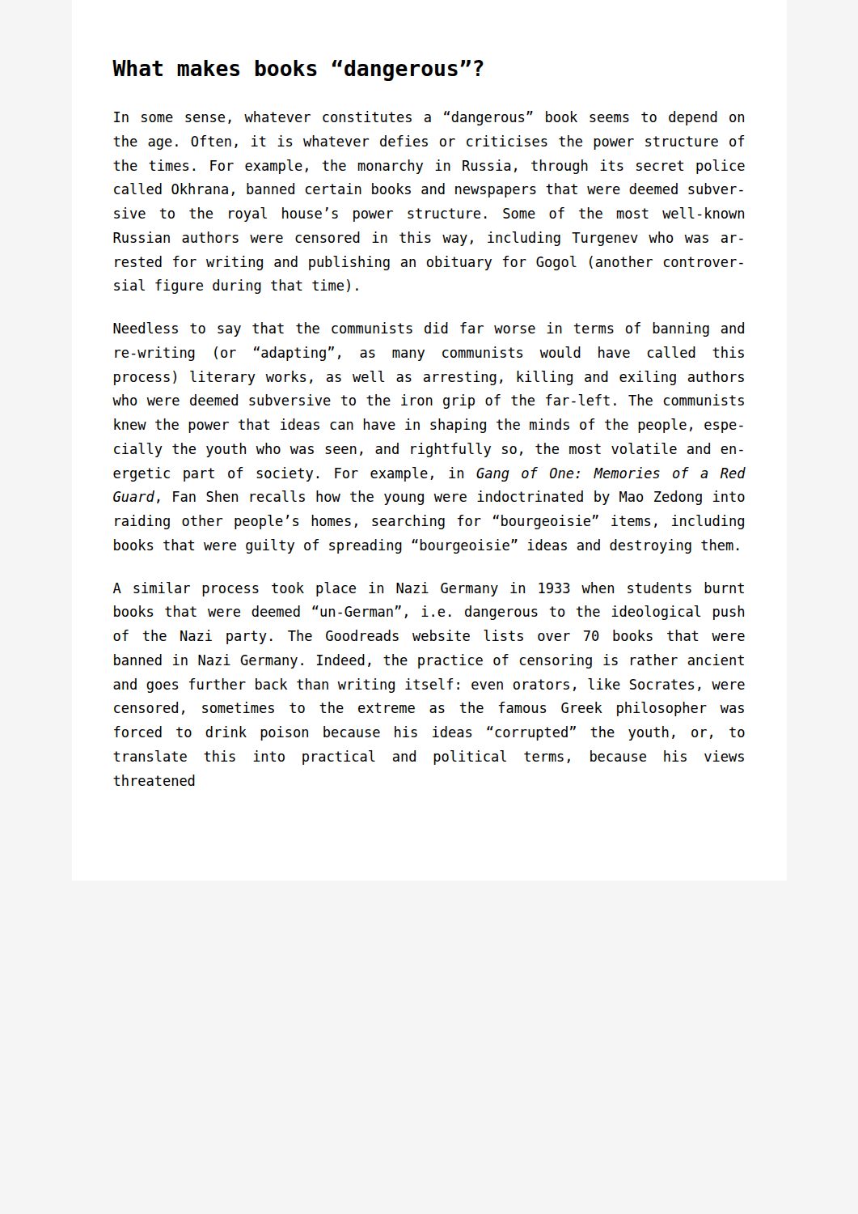What makes books “dangerous”?
In some sense, whatever constitutes a “dangerous” book seems to depend on the age. Often, it is whatever defies or criticises the power structure of the times. For example, the monarchy in Russia, through its secret police called Okhrana, banned certain books and newspapers that were deemed subversive to the royal house’s power structure. Some of the most well-known Russian authors were censored in this way, including Turgenev who was arrested for writing and publishing an obituary for Gogol (another controversial figure during that time).
Needless to say that the communists did far worse in terms of banning and re-writing (or “adapting”, as many communists would have called this process) literary works, as well as arresting, killing and exiling authors who were deemed subversive to the iron grip of the far-left. The communists knew the power that ideas can have in shaping the minds of the people, especially the youth who was seen, and rightfully so, the most volatile and energetic part of society. For example, in Gang of One: Memories of a Red Guard, Fan Shen recalls how the young were indoctrinated by Mao Zedong into raiding other people’s homes, searching for “bourgeoisie” items, including books that were guilty of spreading “bourgeoisie” ideas and destroying them.
A similar process took place in Nazi Germany in 1933 when students burnt books that were deemed “un-German”, i.e. dangerous to the ideological push of the Nazi party. The Goodreads website lists over 70 books that were banned in Nazi Germany. Indeed, the practice of censoring is rather ancient and goes further back than writing itself: even orators, like Socrates, were censored, sometimes to the extreme as the famous Greek philosopher was forced to drink poison because his ideas “corrupted” the youth, or, to translate this into practical and political terms, because his views threatened